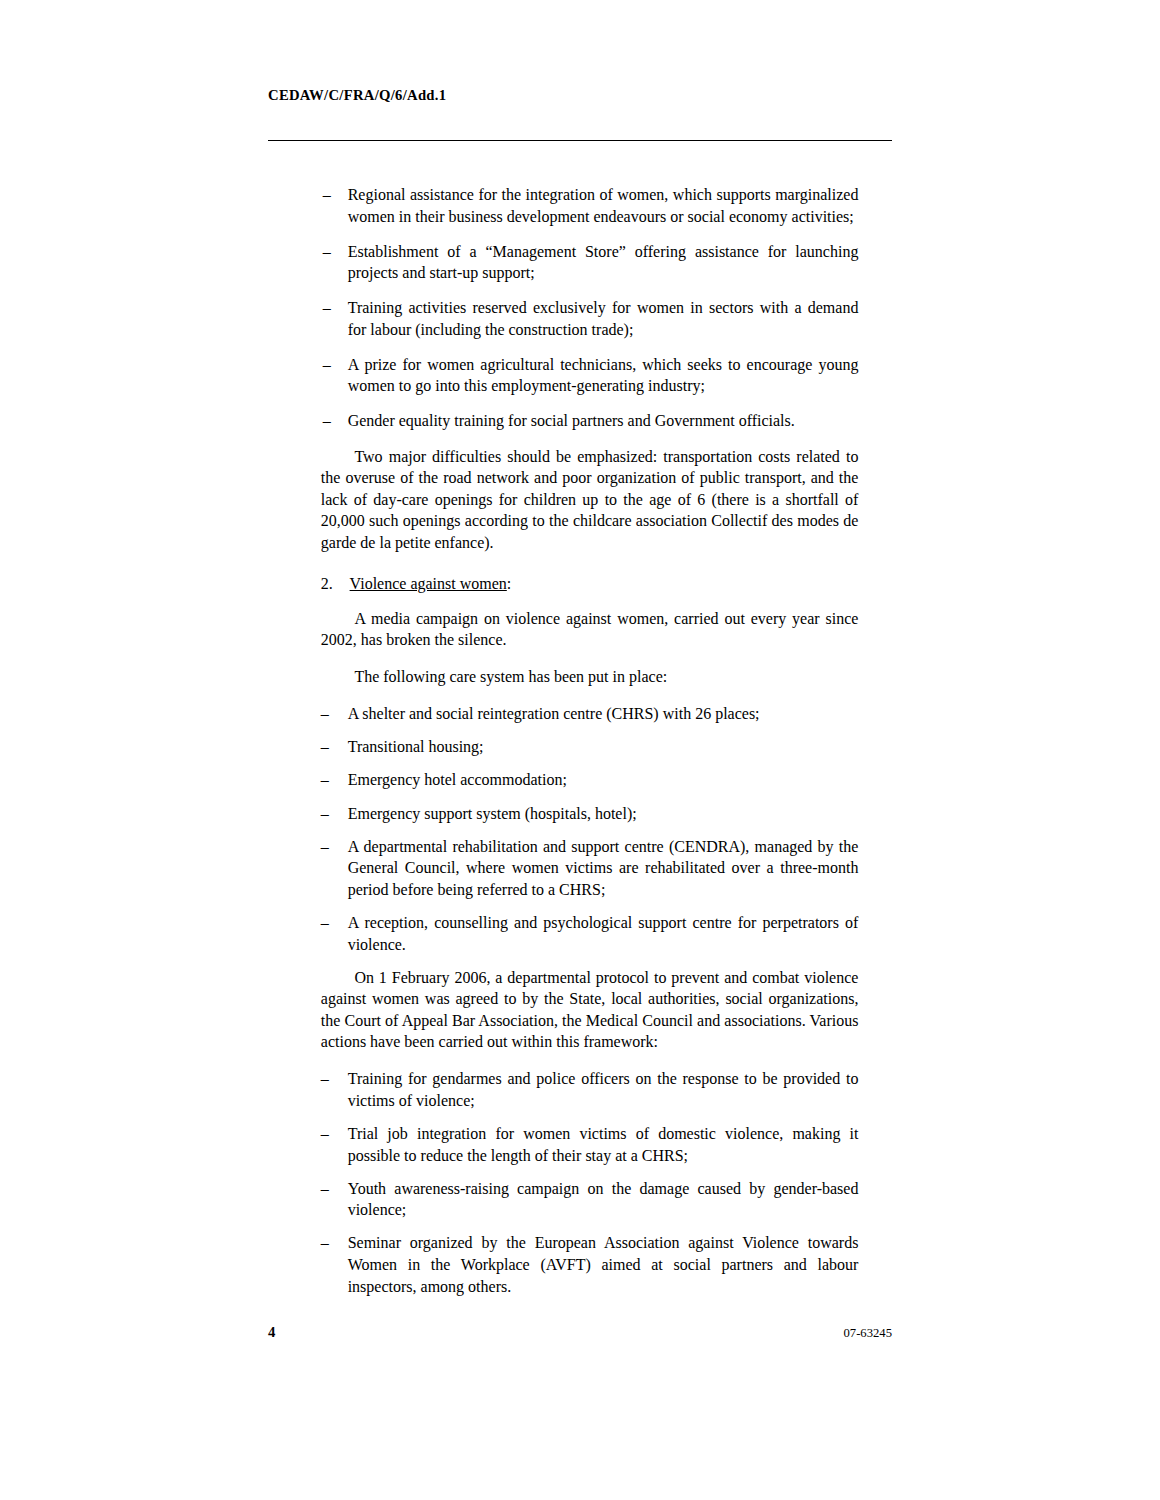CEDAW/C/FRA/Q/6/Add.1
Regional assistance for the integration of women, which supports marginalized women in their business development endeavours or social economy activities;
Establishment of a “Management Store” offering assistance for launching projects and start-up support;
Training activities reserved exclusively for women in sectors with a demand for labour (including the construction trade);
A prize for women agricultural technicians, which seeks to encourage young women to go into this employment-generating industry;
Gender equality training for social partners and Government officials.
Two major difficulties should be emphasized: transportation costs related to the overuse of the road network and poor organization of public transport, and the lack of day-care openings for children up to the age of 6 (there is a shortfall of 20,000 such openings according to the childcare association Collectif des modes de garde de la petite enfance).
2. Violence against women:
A media campaign on violence against women, carried out every year since 2002, has broken the silence.
The following care system has been put in place:
A shelter and social reintegration centre (CHRS) with 26 places;
Transitional housing;
Emergency hotel accommodation;
Emergency support system (hospitals, hotel);
A departmental rehabilitation and support centre (CENDRA), managed by the General Council, where women victims are rehabilitated over a three-month period before being referred to a CHRS;
A reception, counselling and psychological support centre for perpetrators of violence.
On 1 February 2006, a departmental protocol to prevent and combat violence against women was agreed to by the State, local authorities, social organizations, the Court of Appeal Bar Association, the Medical Council and associations. Various actions have been carried out within this framework:
Training for gendarmes and police officers on the response to be provided to victims of violence;
Trial job integration for women victims of domestic violence, making it possible to reduce the length of their stay at a CHRS;
Youth awareness-raising campaign on the damage caused by gender-based violence;
Seminar organized by the European Association against Violence towards Women in the Workplace (AVFT) aimed at social partners and labour inspectors, among others.
4 07-63245